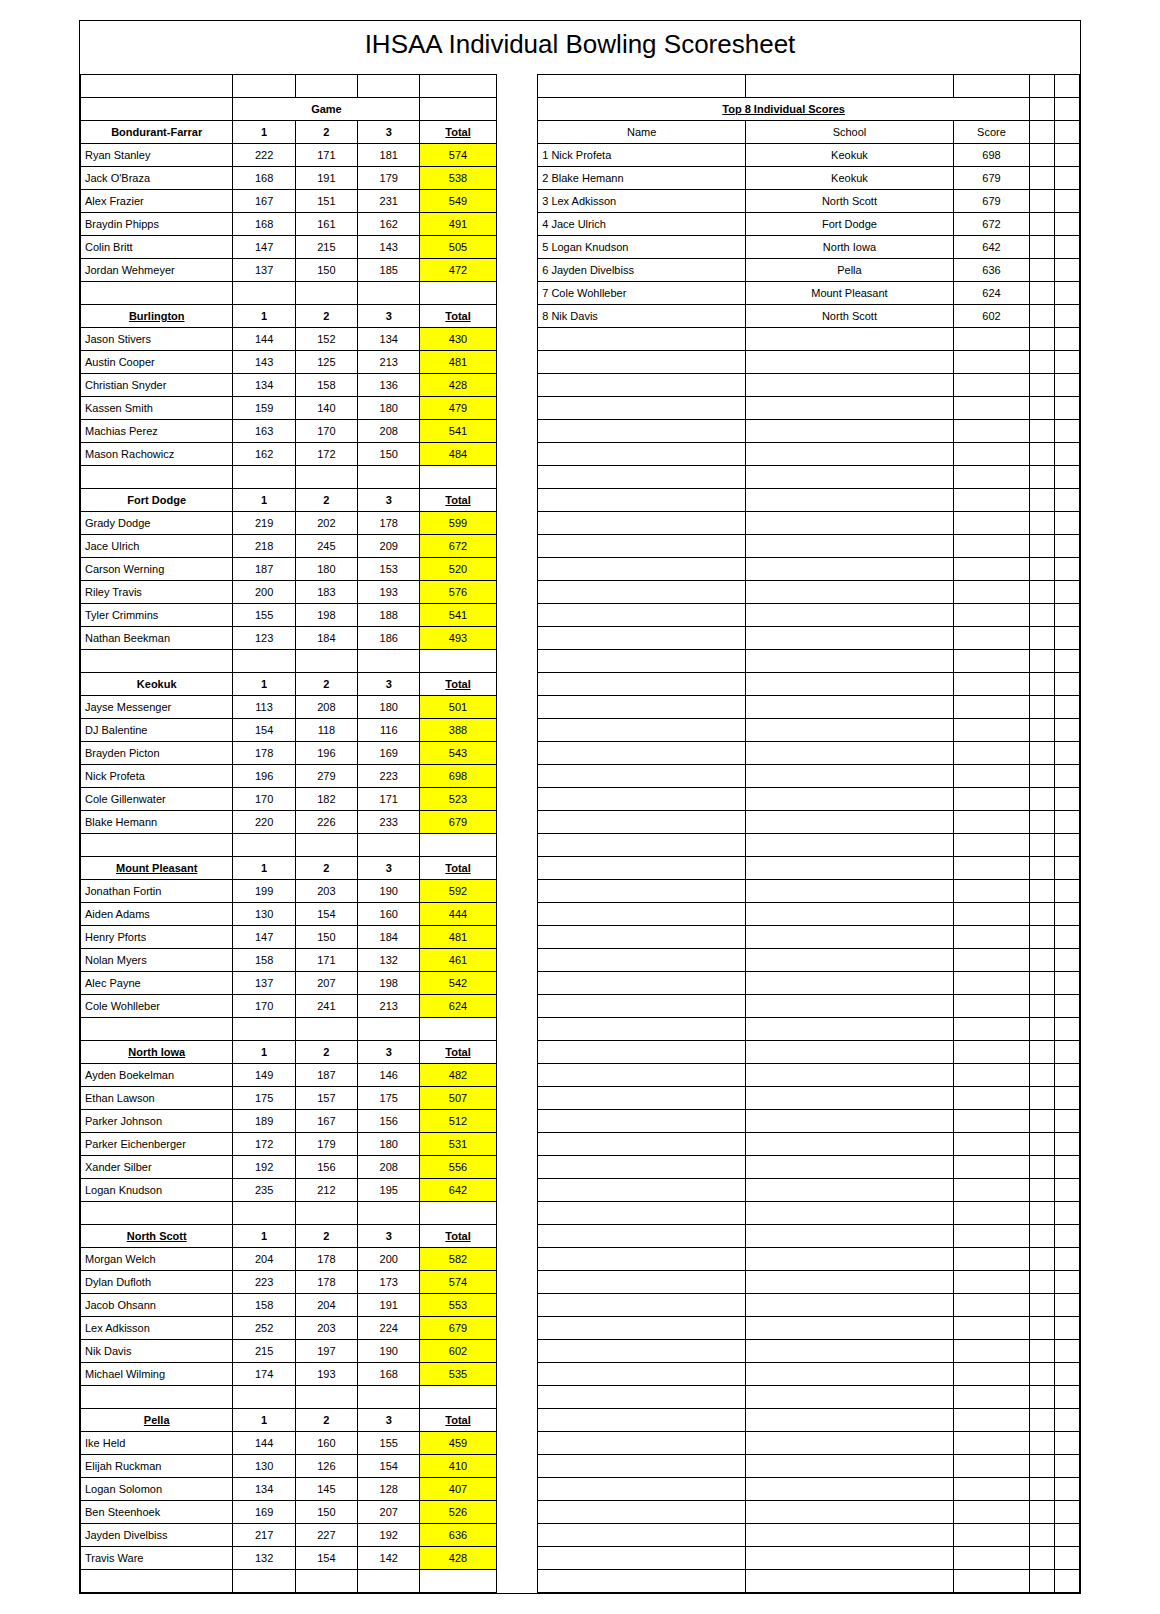IHSAA Individual Bowling Scoresheet
| | Game | | | Top 8 Individual Scores | | |
| Bondurant-Farrar | 1 | 2 | 3 | Total | | Name | School | Score | | |
| Ryan Stanley | 222 | 171 | 181 | 574 | | 1 Nick Profeta | Keokuk | 698 | | |
| Jack O'Braza | 168 | 191 | 179 | 538 | | 2 Blake Hemann | Keokuk | 679 | | |
| Alex Frazier | 167 | 151 | 231 | 549 | | 3 Lex Adkisson | North Scott | 679 | | |
| Braydin Phipps | 168 | 161 | 162 | 491 | | 4 Jace Ulrich | Fort Dodge | 672 | | |
| Colin Britt | 147 | 215 | 143 | 505 | | 5 Logan Knudson | North Iowa | 642 | | |
| Jordan Wehmeyer | 137 | 150 | 185 | 472 | | 6 Jayden Divelbiss | Pella | 636 | | |
| | | | | | | 7 Cole Wohlleber | Mount Pleasant | 624 | | |
| Burlington | 1 | 2 | 3 | Total | | 8 Nik Davis | North Scott | 602 | | |
| Jason Stivers | 144 | 152 | 134 | 430 | | | | | | |
| Austin Cooper | 143 | 125 | 213 | 481 | | | | | | |
| Christian Snyder | 134 | 158 | 136 | 428 | | | | | | |
| Kassen Smith | 159 | 140 | 180 | 479 | | | | | | |
| Machias Perez | 163 | 170 | 208 | 541 | | | | | | |
| Mason Rachowicz | 162 | 172 | 150 | 484 | | | | | | |
| Fort Dodge | 1 | 2 | 3 | Total | | | | | | |
| Grady Dodge | 219 | 202 | 178 | 599 | | | | | | |
| Jace Ulrich | 218 | 245 | 209 | 672 | | | | | | |
| Carson Werning | 187 | 180 | 153 | 520 | | | | | | |
| Riley Travis | 200 | 183 | 193 | 576 | | | | | | |
| Tyler Crimmins | 155 | 198 | 188 | 541 | | | | | | |
| Nathan Beekman | 123 | 184 | 186 | 493 | | | | | | |
| Keokuk | 1 | 2 | 3 | Total | | | | | | |
| Jayse Messenger | 113 | 208 | 180 | 501 | | | | | | |
| DJ Balentine | 154 | 118 | 116 | 388 | | | | | | |
| Brayden Picton | 178 | 196 | 169 | 543 | | | | | | |
| Nick Profeta | 196 | 279 | 223 | 698 | | | | | | |
| Cole Gillenwater | 170 | 182 | 171 | 523 | | | | | | |
| Blake Hemann | 220 | 226 | 233 | 679 | | | | | | |
| Mount Pleasant | 1 | 2 | 3 | Total | | | | | | |
| Jonathan Fortin | 199 | 203 | 190 | 592 | | | | | | |
| Aiden Adams | 130 | 154 | 160 | 444 | | | | | | |
| Henry Pforts | 147 | 150 | 184 | 481 | | | | | | |
| Nolan Myers | 158 | 171 | 132 | 461 | | | | | | |
| Alec Payne | 137 | 207 | 198 | 542 | | | | | | |
| Cole Wohlleber | 170 | 241 | 213 | 624 | | | | | | |
| North Iowa | 1 | 2 | 3 | Total | | | | | | |
| Ayden Boekelman | 149 | 187 | 146 | 482 | | | | | | |
| Ethan Lawson | 175 | 157 | 175 | 507 | | | | | | |
| Parker Johnson | 189 | 167 | 156 | 512 | | | | | | |
| Parker Eichenberger | 172 | 179 | 180 | 531 | | | | | | |
| Xander Silber | 192 | 156 | 208 | 556 | | | | | | |
| Logan Knudson | 235 | 212 | 195 | 642 | | | | | | |
| North Scott | 1 | 2 | 3 | Total | | | | | | |
| Morgan Welch | 204 | 178 | 200 | 582 | | | | | | |
| Dylan Dufloth | 223 | 178 | 173 | 574 | | | | | | |
| Jacob Ohsann | 158 | 204 | 191 | 553 | | | | | | |
| Lex Adkisson | 252 | 203 | 224 | 679 | | | | | | |
| Nik Davis | 215 | 197 | 190 | 602 | | | | | | |
| Michael Wilming | 174 | 193 | 168 | 535 | | | | | | |
| Pella | 1 | 2 | 3 | Total | | | | | | |
| Ike Held | 144 | 160 | 155 | 459 | | | | | | |
| Elijah Ruckman | 130 | 126 | 154 | 410 | | | | | | |
| Logan Solomon | 134 | 145 | 128 | 407 | | | | | | |
| Ben Steenhoek | 169 | 150 | 207 | 526 | | | | | | |
| Jayden Divelbiss | 217 | 227 | 192 | 636 | | | | | | |
| Travis Ware | 132 | 154 | 142 | 428 | | | | | | |